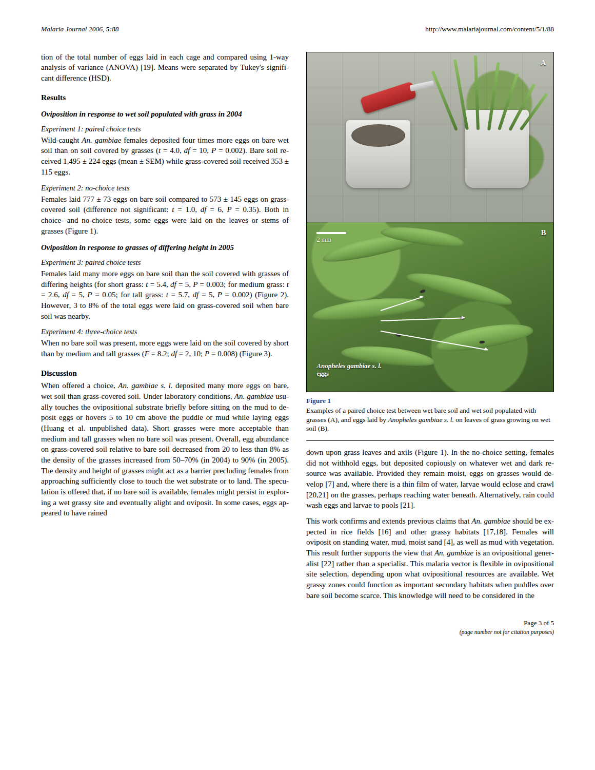Malaria Journal 2006, 5:88
http://www.malariajournal.com/content/5/1/88
tion of the total number of eggs laid in each cage and compared using 1-way analysis of variance (ANOVA) [19]. Means were separated by Tukey's significant difference (HSD).
Results
Oviposition in response to wet soil populated with grass in 2004
Experiment 1: paired choice tests
Wild-caught An. gambiae females deposited four times more eggs on bare wet soil than on soil covered by grasses (t = 4.0, df = 10, P = 0.002). Bare soil received 1,495 ± 224 eggs (mean ± SEM) while grass-covered soil received 353 ± 115 eggs.
Experiment 2: no-choice tests
Females laid 777 ± 73 eggs on bare soil compared to 573 ± 145 eggs on grass-covered soil (difference not significant: t = 1.0, df = 6, P = 0.35). Both in choice- and no-choice tests, some eggs were laid on the leaves or stems of grasses (Figure 1).
Oviposition in response to grasses of differing height in 2005
Experiment 3: paired choice tests
Females laid many more eggs on bare soil than the soil covered with grasses of differing heights (for short grass: t = 5.4, df = 5, P = 0.003; for medium grass: t = 2.6, df = 5, P = 0.05; for tall grass: t = 5.7, df = 5, P = 0.002) (Figure 2). However, 3 to 8% of the total eggs were laid on grass-covered soil when bare soil was nearby.
Experiment 4: three-choice tests
When no bare soil was present, more eggs were laid on the soil covered by short than by medium and tall grasses (F = 8.2; df = 2, 10; P = 0.008) (Figure 3).
Discussion
When offered a choice, An. gambiae s. l. deposited many more eggs on bare, wet soil than grass-covered soil. Under laboratory conditions, An. gambiae usually touches the ovipositional substrate briefly before sitting on the mud to deposit eggs or hovers 5 to 10 cm above the puddle or mud while laying eggs (Huang et al. unpublished data). Short grasses were more acceptable than medium and tall grasses when no bare soil was present. Overall, egg abundance on grass-covered soil relative to bare soil decreased from 20 to less than 8% as the density of the grasses increased from 50–70% (in 2004) to 90% (in 2005). The density and height of grasses might act as a barrier precluding females from approaching sufficiently close to touch the wet substrate or to land. The speculation is offered that, if no bare soil is available, females might persist in exploring a wet grassy site and eventually alight and oviposit. In some cases, eggs appeared to have rained
A
2 mm
Anopheles gambiae s. l.
eggs
B
Figure 1 Examples of a paired choice test between wet bare soil and wet soil populated with grasses (A), and eggs laid by Anopheles gambiae s. l. on leaves of grass growing on wet soil (B).
down upon grass leaves and axils (Figure 1). In the no-choice setting, females did not withhold eggs, but deposited copiously on whatever wet and dark resource was available. Provided they remain moist, eggs on grasses would develop [7] and, where there is a thin film of water, larvae would eclose and crawl [20,21] on the grasses, perhaps reaching water beneath. Alternatively, rain could wash eggs and larvae to pools [21].
This work confirms and extends previous claims that An. gambiae should be expected in rice fields [16] and other grassy habitats [17,18]. Females will oviposit on standing water, mud, moist sand [4], as well as mud with vegetation. This result further supports the view that An. gambiae is an ovipositional generalist [22] rather than a specialist. This malaria vector is flexible in ovipositional site selection, depending upon what ovipositional resources are available. Wet grassy zones could function as important secondary habitats when puddles over bare soil become scarce. This knowledge will need to be considered in the
Page 3 of 5
(page number not for citation purposes)